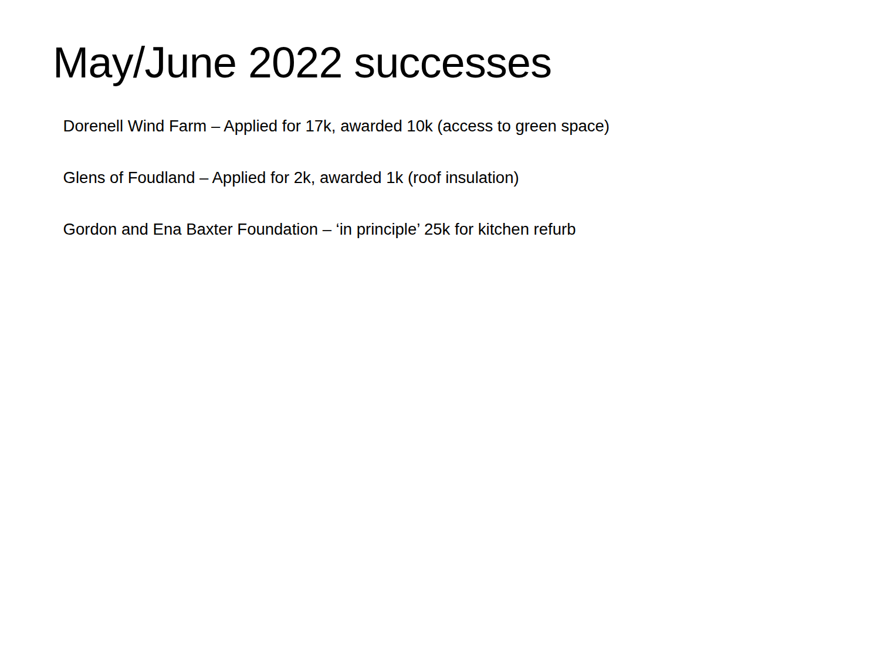May/June 2022 successes
Dorenell Wind Farm – Applied for 17k, awarded 10k (access to green space)
Glens of Foudland – Applied for 2k, awarded 1k (roof insulation)
Gordon and Ena Baxter Foundation – ‘in principle’ 25k for kitchen refurb